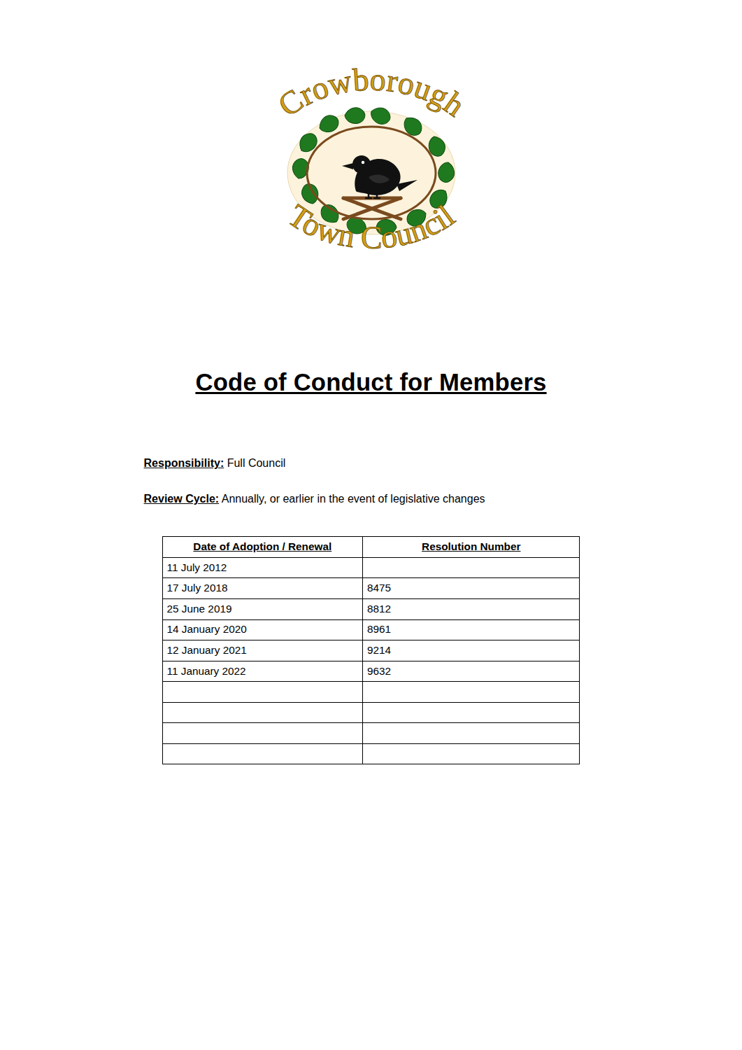Crowborough Town Council Crowborough Town Council
Code of Conduct for Members
Responsibility: Full Council
Review Cycle: Annually, or earlier in the event of legislative changes
| Date of Adoption / Renewal | Resolution Number |
| --- | --- |
| 11 July 2012 | |
| 17 July 2018 | 8475 |
| 25 June 2019 | 8812 |
| 14 January 2020 | 8961 |
| 12 January 2021 | 9214 |
| 11 January 2022 | 9632 |